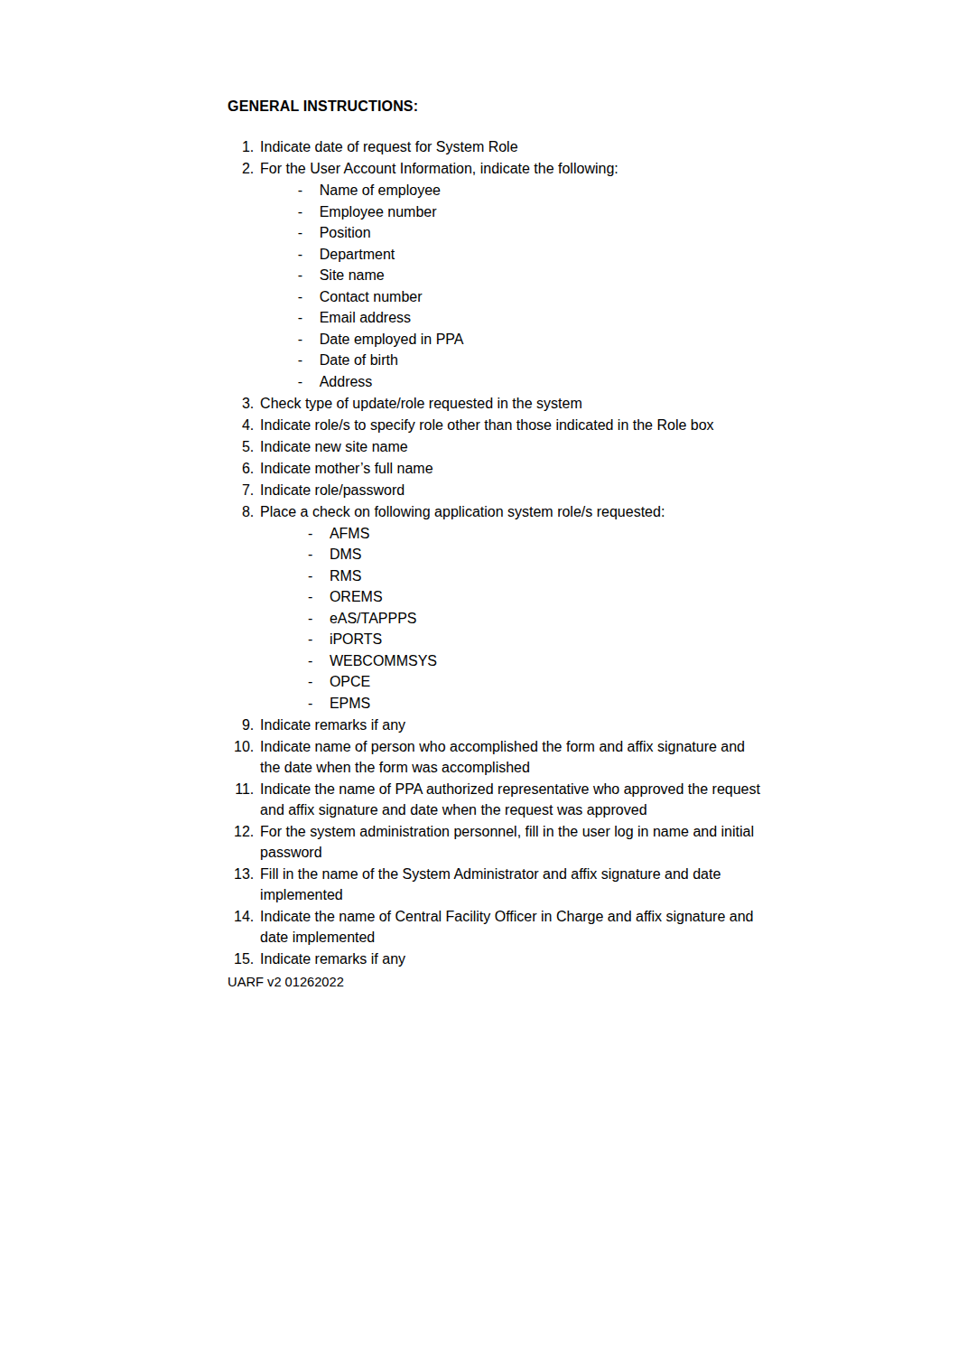GENERAL INSTRUCTIONS:
Indicate date of request for System Role
For the User Account Information, indicate the following:
Name of employee
Employee number
Position
Department
Site name
Contact number
Email address
Date employed in PPA
Date of birth
Address
Check type of update/role requested in the system
Indicate role/s to specify role other than those indicated in the Role box
Indicate new site name
Indicate mother’s full name
Indicate role/password
Place a check on following application system role/s requested:
AFMS
DMS
RMS
OREMS
eAS/TAPPPS
iPORTS
WEBCOMMSYS
OPCE
EPMS
Indicate remarks if any
Indicate name of person who accomplished the form and affix signature and the date when the form was accomplished
Indicate the name of PPA authorized representative who approved the request and affix signature and date when the request was approved
For the system administration personnel, fill in the user log in name and initial password
Fill in the name of the System Administrator and affix signature and date implemented
Indicate the name of Central Facility Officer in Charge and affix signature and date implemented
Indicate remarks if any
UARF v2 01262022